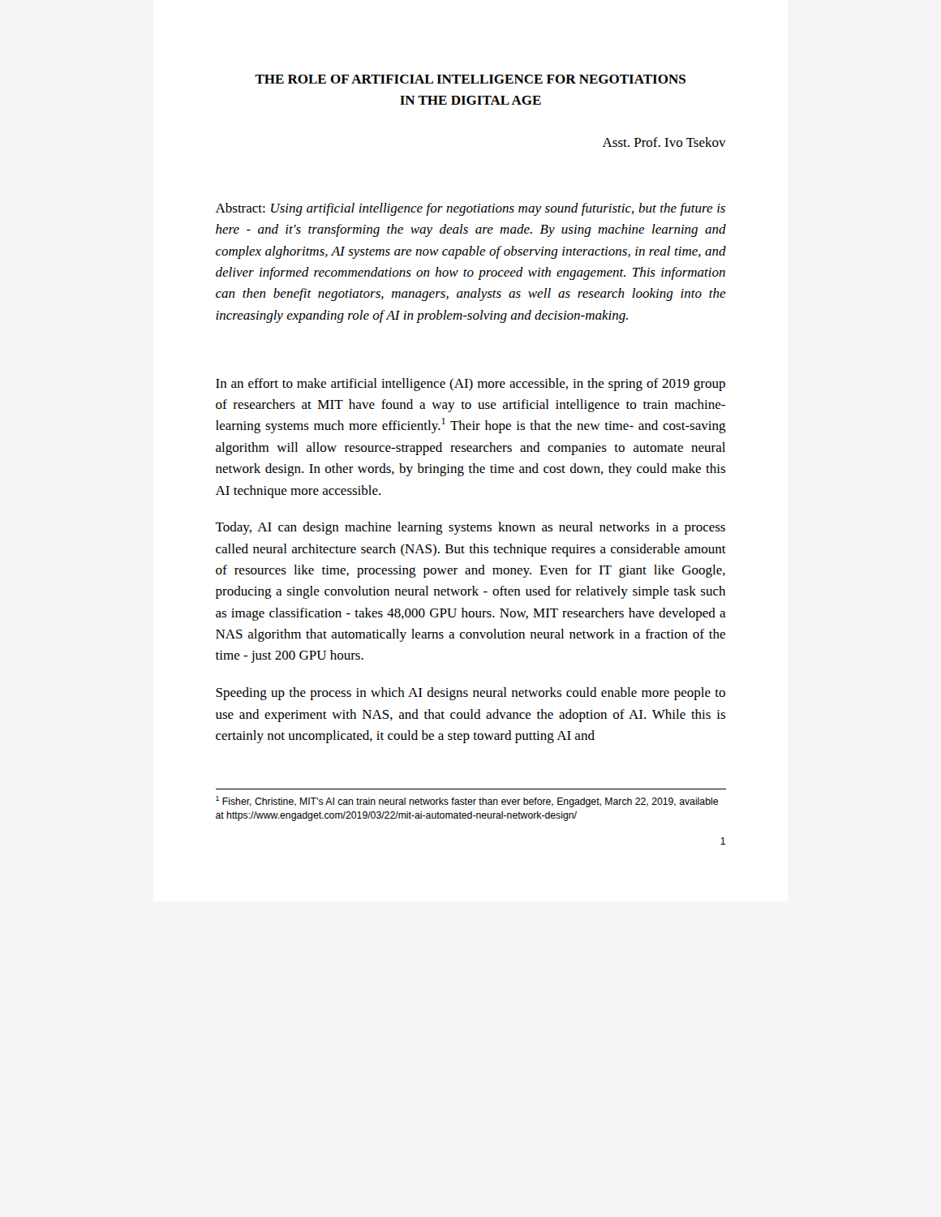The Role of Artificial Intelligence for Negotiations in the Digital Age
Asst. Prof. Ivo Tsekov
Abstract: Using artificial intelligence for negotiations may sound futuristic, but the future is here - and it's transforming the way deals are made. By using machine learning and complex alghoritms, AI systems are now capable of observing interactions, in real time, and deliver informed recommendations on how to proceed with engagement. This information can then benefit negotiators, managers, analysts as well as research looking into the increasingly expanding role of AI in problem-solving and decision-making.
In an effort to make artificial intelligence (AI) more accessible, in the spring of 2019 group of researchers at MIT have found a way to use artificial intelligence to train machine-learning systems much more efficiently.1 Their hope is that the new time- and cost-saving algorithm will allow resource-strapped researchers and companies to automate neural network design. In other words, by bringing the time and cost down, they could make this AI technique more accessible.
Today, AI can design machine learning systems known as neural networks in a process called neural architecture search (NAS). But this technique requires a considerable amount of resources like time, processing power and money. Even for IT giant like Google, producing a single convolution neural network - often used for relatively simple task such as image classification - takes 48,000 GPU hours. Now, MIT researchers have developed a NAS algorithm that automatically learns a convolution neural network in a fraction of the time - just 200 GPU hours.
Speeding up the process in which AI designs neural networks could enable more people to use and experiment with NAS, and that could advance the adoption of AI. While this is certainly not uncomplicated, it could be a step toward putting AI and
1 Fisher, Christine, MIT's AI can train neural networks faster than ever before, Engadget, March 22, 2019, available at https://www.engadget.com/2019/03/22/mit-ai-automated-neural-network-design/
1